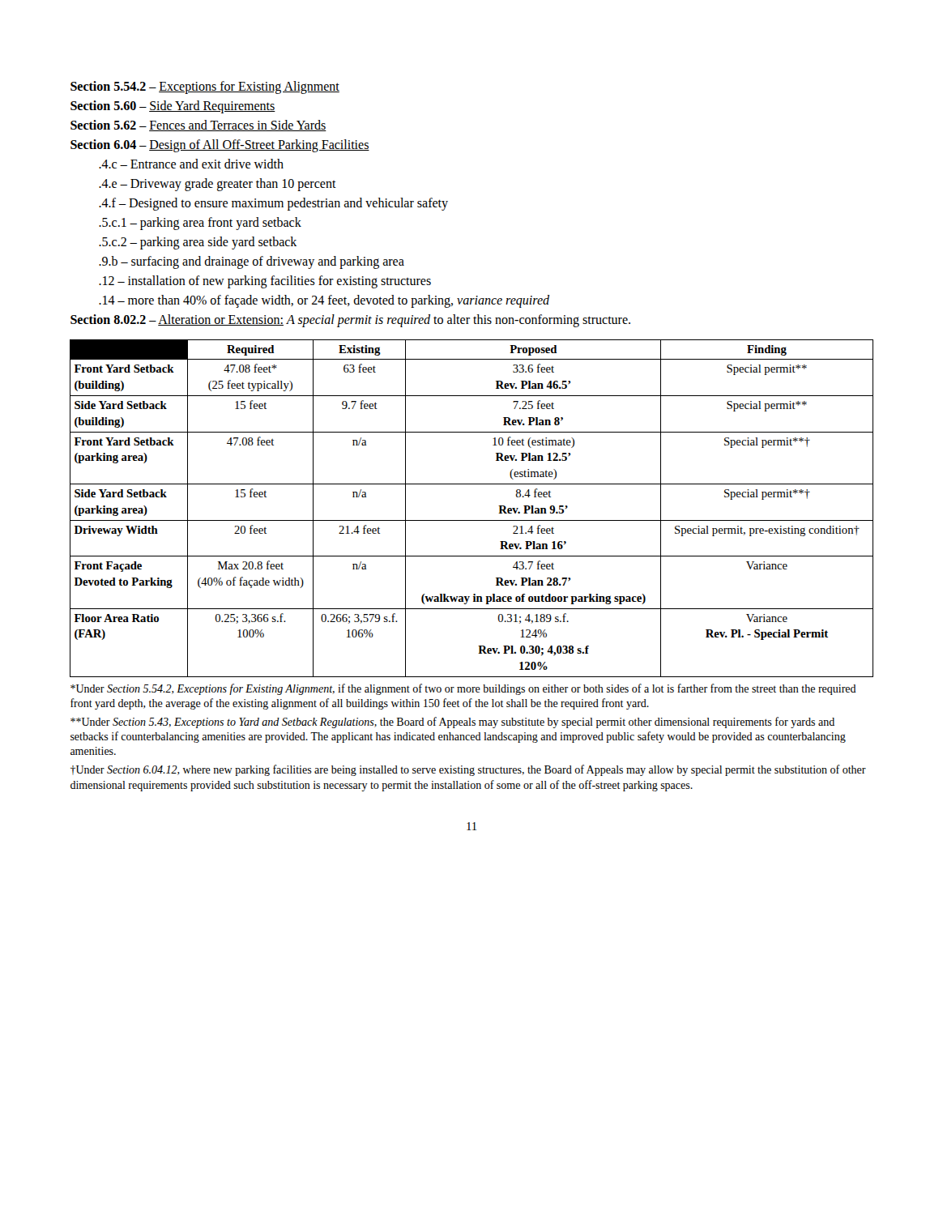Section 5.54.2 – Exceptions for Existing Alignment
Section 5.60 – Side Yard Requirements
Section 5.62 – Fences and Terraces in Side Yards
Section 6.04 – Design of All Off-Street Parking Facilities
.4.c – Entrance and exit drive width
.4.e – Driveway grade greater than 10 percent
.4.f – Designed to ensure maximum pedestrian and vehicular safety
.5.c.1 – parking area front yard setback
.5.c.2 – parking area side yard setback
.9.b – surfacing and drainage of driveway and parking area
.12 – installation of new parking facilities for existing structures
.14 – more than 40% of façade width, or 24 feet, devoted to parking, variance required
Section 8.02.2 – Alteration or Extension: A special permit is required to alter this non-conforming structure.
| | Required | Existing | Proposed | Finding |
| --- | --- | --- | --- | --- |
| Front Yard Setback (building) | 47.08 feet* (25 feet typically) | 63 feet | 33.6 feet Rev. Plan 46.5’ | Special permit** |
| Side Yard Setback (building) | 15 feet | 9.7 feet | 7.25 feet Rev. Plan 8’ | Special permit** |
| Front Yard Setback (parking area) | 47.08 feet | n/a | 10 feet (estimate) Rev. Plan 12.5’ (estimate) | Special permit**† |
| Side Yard Setback (parking area) | 15 feet | n/a | 8.4 feet Rev. Plan 9.5’ | Special permit**† |
| Driveway Width | 20 feet | 21.4 feet | 21.4 feet Rev. Plan 16’ | Special permit, pre-existing condition† |
| Front Façade Devoted to Parking | Max 20.8 feet (40% of façade width) | n/a | 43.7 feet Rev. Plan 28.7’ (walkway in place of outdoor parking space) | Variance |
| Floor Area Ratio (FAR) | 0.25; 3,366 s.f. 100% | 0.266; 3,579 s.f. 106% | 0.31; 4,189 s.f. 124% Rev. Pl. 0.30; 4,038 s.f 120% | Variance Rev. Pl. - Special Permit |
*Under Section 5.54.2, Exceptions for Existing Alignment, if the alignment of two or more buildings on either or both sides of a lot is farther from the street than the required front yard depth, the average of the existing alignment of all buildings within 150 feet of the lot shall be the required front yard.
**Under Section 5.43, Exceptions to Yard and Setback Regulations, the Board of Appeals may substitute by special permit other dimensional requirements for yards and setbacks if counterbalancing amenities are provided. The applicant has indicated enhanced landscaping and improved public safety would be provided as counterbalancing amenities.
†Under Section 6.04.12, where new parking facilities are being installed to serve existing structures, the Board of Appeals may allow by special permit the substitution of other dimensional requirements provided such substitution is necessary to permit the installation of some or all of the off-street parking spaces.
11